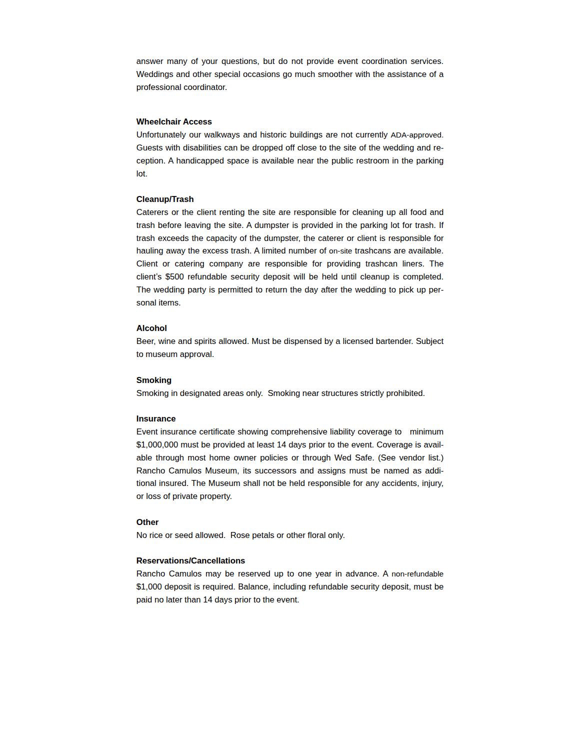answer many of your questions, but do not provide event coordination services. Weddings and other special occasions go much smoother with the assistance of a professional coordinator.
Wheelchair Access
Unfortunately our walkways and historic buildings are not currently ADA-approved. Guests with disabilities can be dropped off close to the site of the wedding and reception. A handicapped space is available near the public restroom in the parking lot.
Cleanup/Trash
Caterers or the client renting the site are responsible for cleaning up all food and trash before leaving the site. A dumpster is provided in the parking lot for trash. If trash exceeds the capacity of the dumpster, the caterer or client is responsible for hauling away the excess trash. A limited number of on-site trashcans are available. Client or catering company are responsible for providing trashcan liners. The client’s $500 refundable security deposit will be held until cleanup is completed. The wedding party is permitted to return the day after the wedding to pick up personal items.
Alcohol
Beer, wine and spirits allowed. Must be dispensed by a licensed bartender. Subject to museum approval.
Smoking
Smoking in designated areas only. Smoking near structures strictly prohibited.
Insurance
Event insurance certificate showing comprehensive liability coverage to minimum $1,000,000 must be provided at least 14 days prior to the event. Coverage is available through most home owner policies or through Wed Safe. (See vendor list.) Rancho Camulos Museum, its successors and assigns must be named as additional insured. The Museum shall not be held responsible for any accidents, injury, or loss of private property.
Other
No rice or seed allowed. Rose petals or other floral only.
Reservations/Cancellations
Rancho Camulos may be reserved up to one year in advance. A non-refundable $1,000 deposit is required. Balance, including refundable security deposit, must be paid no later than 14 days prior to the event.